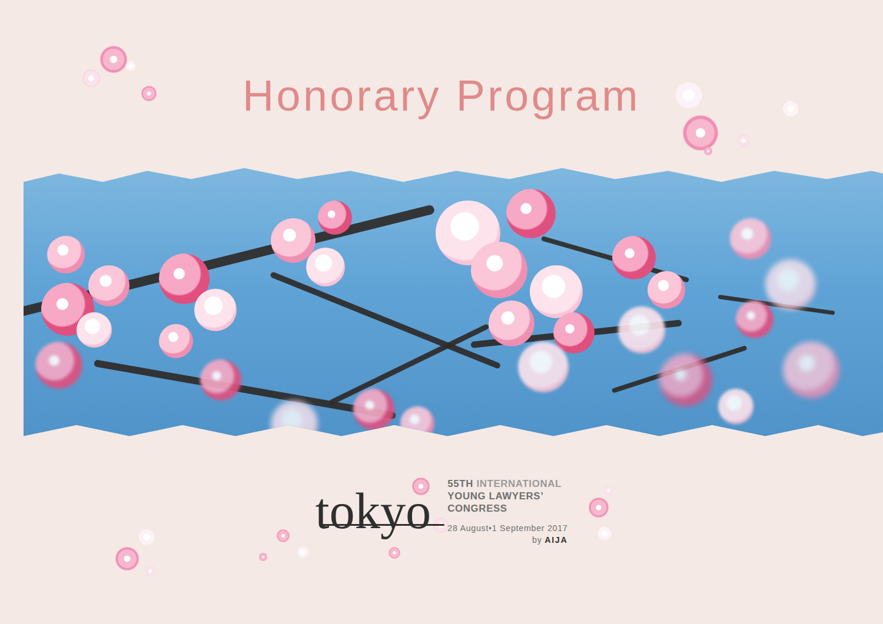Honorary Program
tokyo
55th International
Young Lawyers’
Congress
28 August•1 September 2017 by AIJA